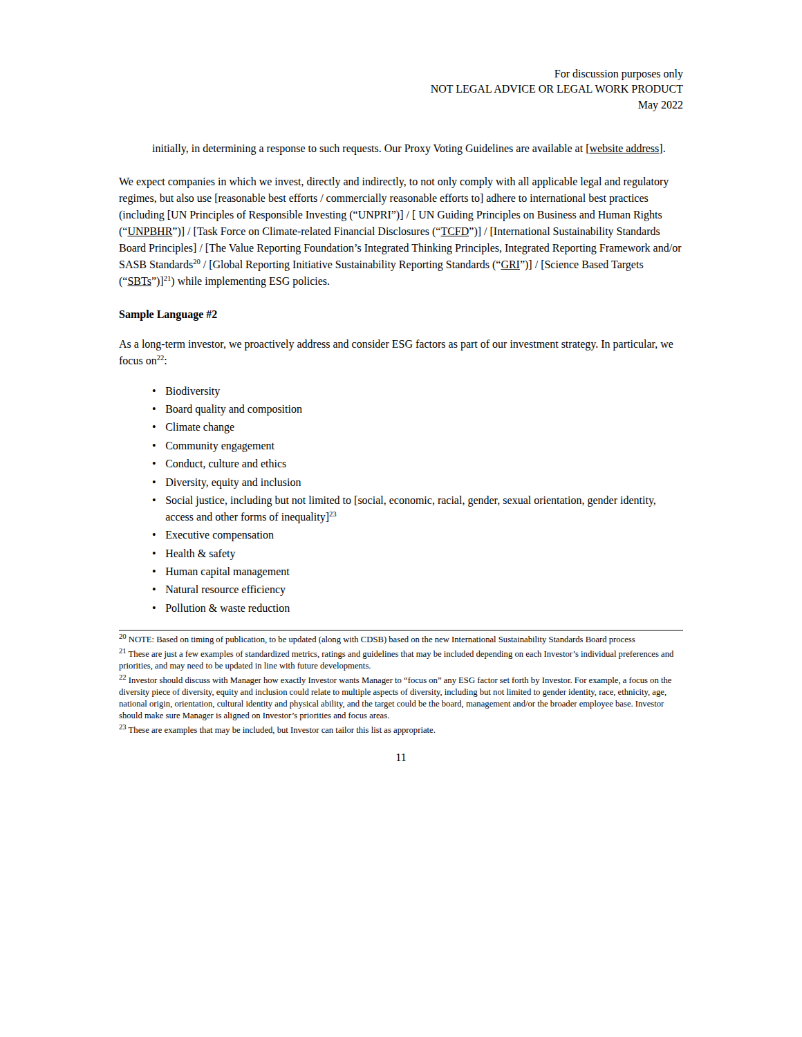For discussion purposes only
NOT LEGAL ADVICE OR LEGAL WORK PRODUCT
May 2022
initially, in determining a response to such requests. Our Proxy Voting Guidelines are available at [website address].
We expect companies in which we invest, directly and indirectly, to not only comply with all applicable legal and regulatory regimes, but also use [reasonable best efforts / commercially reasonable efforts to] adhere to international best practices (including [UN Principles of Responsible Investing (“UNPRI”)] / [ UN Guiding Principles on Business and Human Rights (“UNPBHR”)] / [Task Force on Climate-related Financial Disclosures (“TCFD”)] / [International Sustainability Standards Board Principles] / [The Value Reporting Foundation’s Integrated Thinking Principles, Integrated Reporting Framework and/or SASB Standards20 / [Global Reporting Initiative Sustainability Reporting Standards (“GRI”)] / [Science Based Targets (“SBTs”)]21) while implementing ESG policies.
Sample Language #2
As a long-term investor, we proactively address and consider ESG factors as part of our investment strategy. In particular, we focus on22:
Biodiversity
Board quality and composition
Climate change
Community engagement
Conduct, culture and ethics
Diversity, equity and inclusion
Social justice, including but not limited to [social, economic, racial, gender, sexual orientation, gender identity, access and other forms of inequality]23
Executive compensation
Health & safety
Human capital management
Natural resource efficiency
Pollution & waste reduction
20 NOTE: Based on timing of publication, to be updated (along with CDSB) based on the new International Sustainability Standards Board process
21 These are just a few examples of standardized metrics, ratings and guidelines that may be included depending on each Investor’s individual preferences and priorities, and may need to be updated in line with future developments.
22 Investor should discuss with Manager how exactly Investor wants Manager to “focus on” any ESG factor set forth by Investor. For example, a focus on the diversity piece of diversity, equity and inclusion could relate to multiple aspects of diversity, including but not limited to gender identity, race, ethnicity, age, national origin, orientation, cultural identity and physical ability, and the target could be the board, management and/or the broader employee base. Investor should make sure Manager is aligned on Investor’s priorities and focus areas.
23 These are examples that may be included, but Investor can tailor this list as appropriate.
11